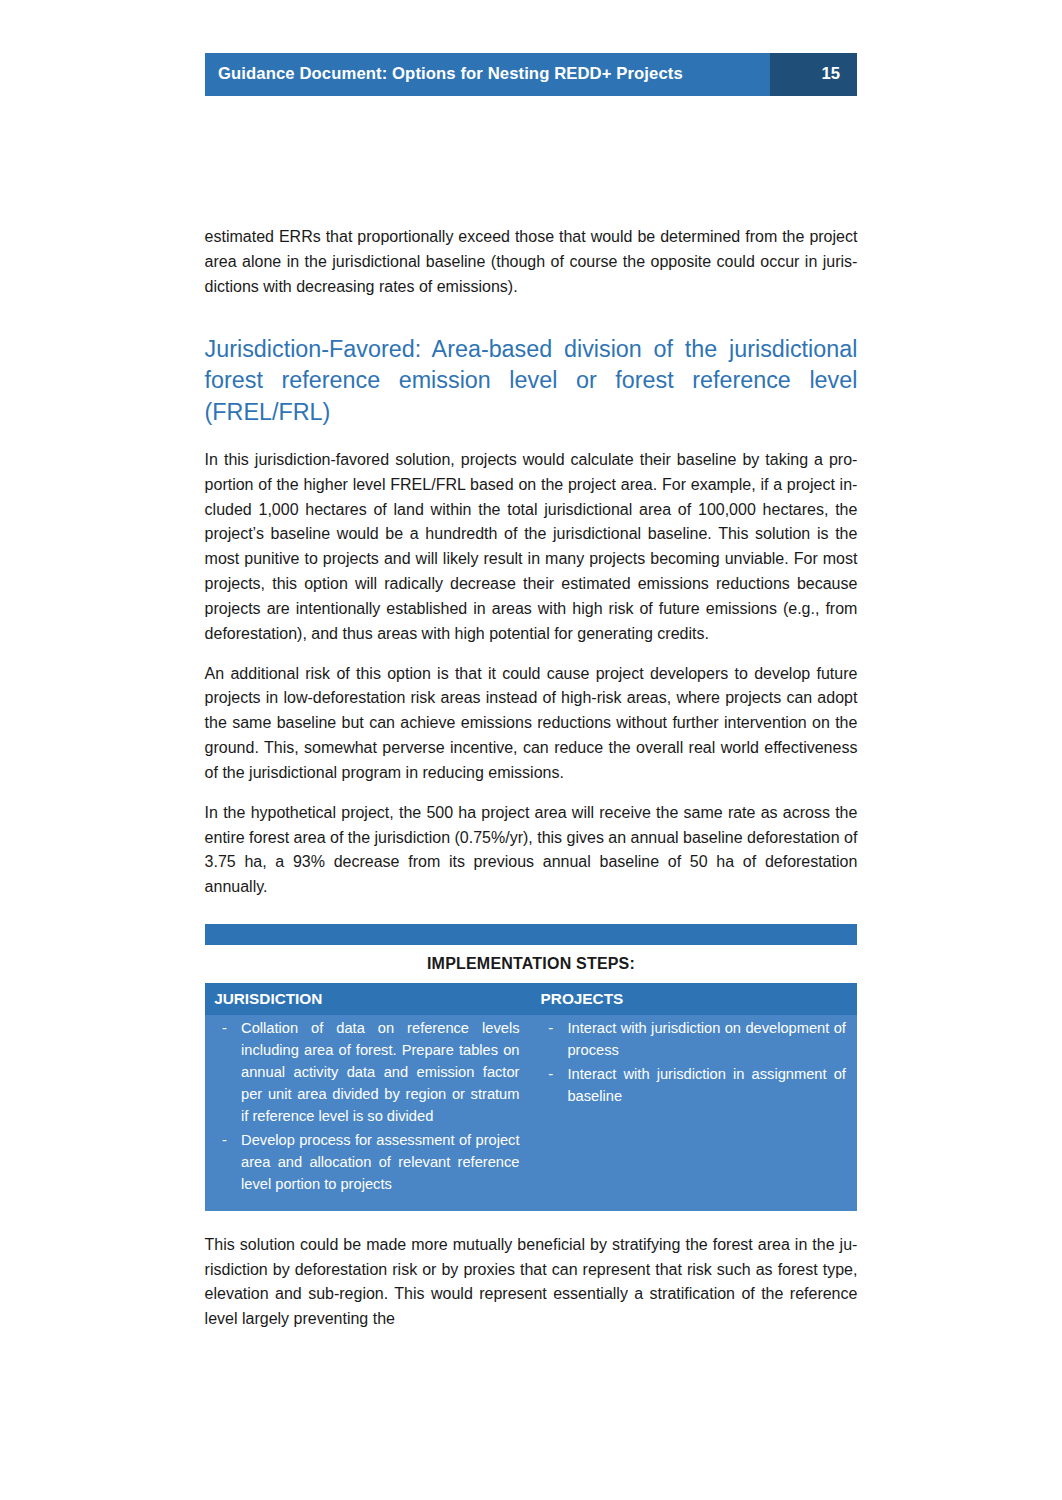Guidance Document: Options for Nesting REDD+ Projects
15
estimated ERRs that proportionally exceed those that would be determined from the project area alone in the jurisdictional baseline (though of course the opposite could occur in jurisdictions with decreasing rates of emissions).
Jurisdiction-Favored: Area-based division of the jurisdictional forest reference emission level or forest reference level (FREL/FRL)
In this jurisdiction-favored solution, projects would calculate their baseline by taking a proportion of the higher level FREL/FRL based on the project area. For example, if a project included 1,000 hectares of land within the total jurisdictional area of 100,000 hectares, the project’s baseline would be a hundredth of the jurisdictional baseline. This solution is the most punitive to projects and will likely result in many projects becoming unviable. For most projects, this option will radically decrease their estimated emissions reductions because projects are intentionally established in areas with high risk of future emissions (e.g., from deforestation), and thus areas with high potential for generating credits.
An additional risk of this option is that it could cause project developers to develop future projects in low-deforestation risk areas instead of high-risk areas, where projects can adopt the same baseline but can achieve emissions reductions without further intervention on the ground. This, somewhat perverse incentive, can reduce the overall real world effectiveness of the jurisdictional program in reducing emissions.
In the hypothetical project, the 500 ha project area will receive the same rate as across the entire forest area of the jurisdiction (0.75%/yr), this gives an annual baseline deforestation of 3.75 ha, a 93% decrease from its previous annual baseline of 50 ha of deforestation annually.
IMPLEMENTATION STEPS:
| JURISDICTION | PROJECTS |
| --- | --- |
| Collation of data on reference levels including area of forest. Prepare tables on annual activity data and emission factor per unit area divided by region or stratum if reference level is so divided Develop process for assessment of project area and allocation of relevant reference level portion to projects | Interact with jurisdiction on development of process Interact with jurisdiction in assignment of baseline |
This solution could be made more mutually beneficial by stratifying the forest area in the jurisdiction by deforestation risk or by proxies that can represent that risk such as forest type, elevation and sub-region. This would represent essentially a stratification of the reference level largely preventing the